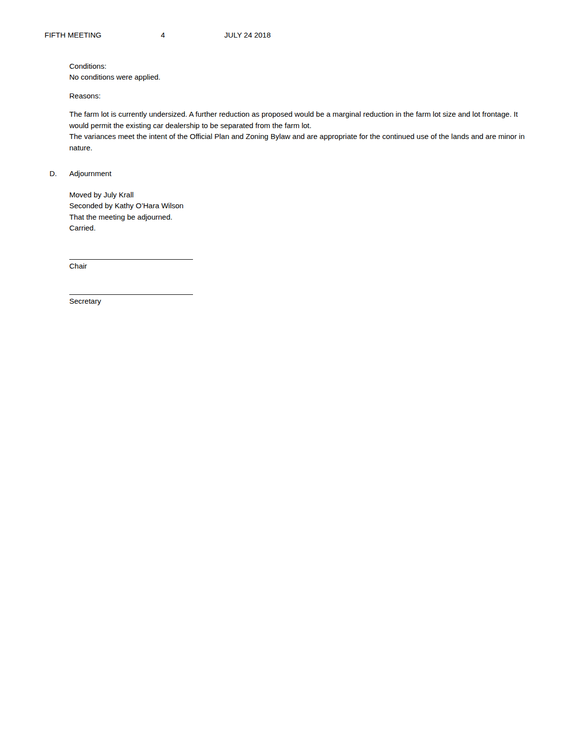FIFTH MEETING 4 JULY 24 2018
Conditions:
No conditions were applied.
Reasons:
The farm lot is currently undersized. A further reduction as proposed would be a marginal reduction in the farm lot size and lot frontage. It would permit the existing car dealership to be separated from the farm lot.
The variances meet the intent of the Official Plan and Zoning Bylaw and are appropriate for the continued use of the lands and are minor in nature.
D. Adjournment
Moved by July Krall
Seconded by Kathy O’Hara Wilson
That the meeting be adjourned.
Carried.
Chair
Secretary